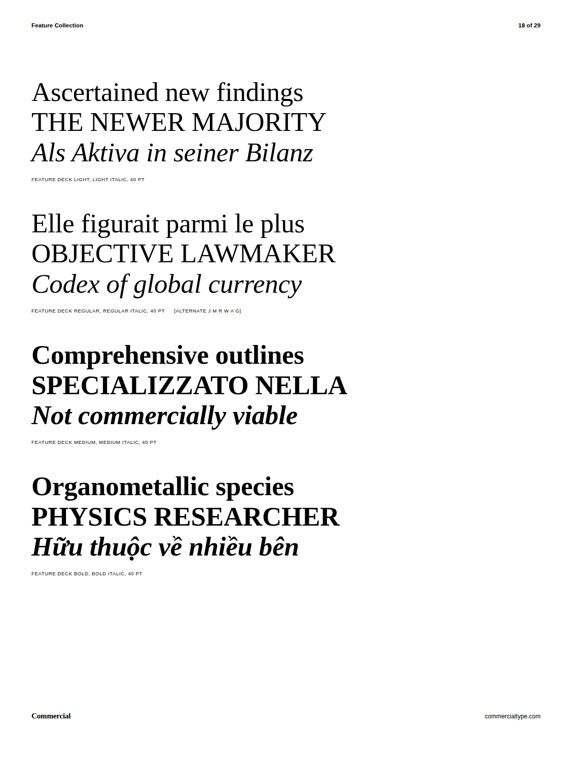Feature Collection 18 of 29
Ascertained new findings The newer majority Als Aktiva in seiner Bilanz
Feature Deck Light, Light Italic, 40 pt
Elle figurait parmi le plus Objective lawmaker Codex of global currency
Feature Deck Regular, Regular Italic, 40 pt [Alternate J M R W a g]
Comprehensive outlines Specializzato nella Not commercially viable
Feature Deck Medium, Medium Italic, 40 pt
Organometallic species Physics researcher Hữu thuộc về nhiều bên
Feature Deck Bold, Bold Italic, 40 pt
Commercial commercialtype.com